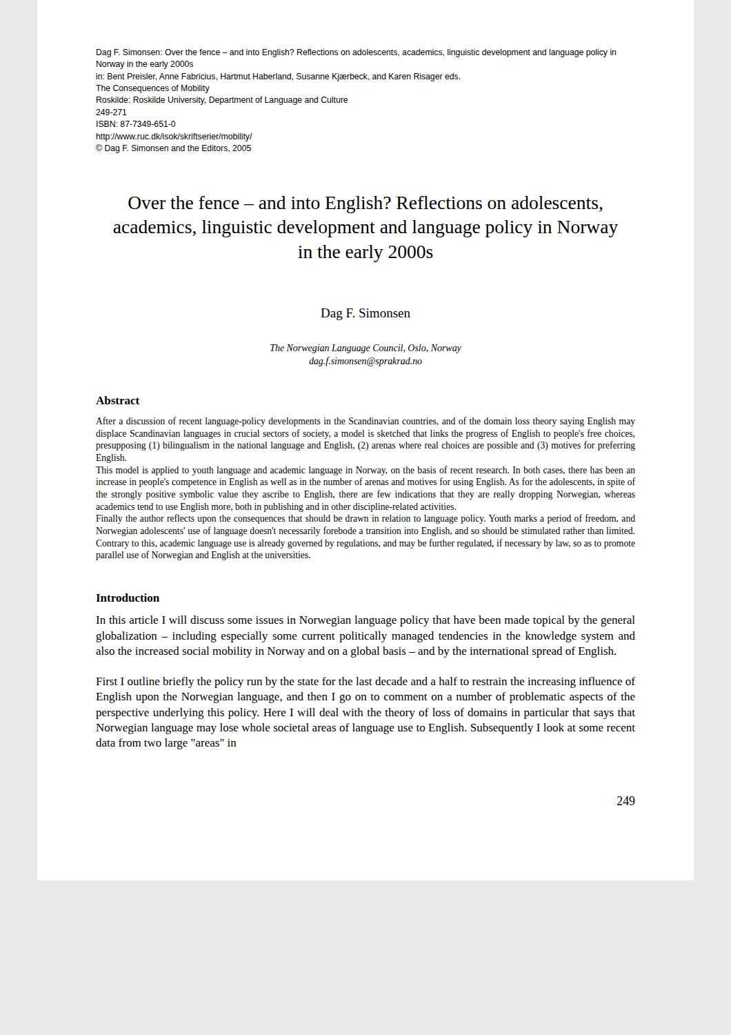Dag F. Simonsen: Over the fence – and into English? Reflections on adolescents, academics, linguistic development and language policy in Norway in the early 2000s
in: Bent Preisler, Anne Fabricius, Hartmut Haberland, Susanne Kjærbeck, and Karen Risager eds.
The Consequences of Mobility
Roskilde: Roskilde University, Department of Language and Culture
249-271
ISBN: 87-7349-651-0
http://www.ruc.dk/isok/skriftserier/mobility/
© Dag F. Simonsen and the Editors, 2005
Over the fence – and into English? Reflections on adolescents,
academics, linguistic development and language policy in Norway
in the early 2000s
Dag F. Simonsen
The Norwegian Language Council, Oslo, Norway
dag.f.simonsen@sprakrad.no
Abstract
After a discussion of recent language-policy developments in the Scandinavian countries, and of the domain loss theory saying English may displace Scandinavian languages in crucial sectors of society, a model is sketched that links the progress of English to people's free choices, presupposing (1) bilingualism in the national language and English, (2) arenas where real choices are possible and (3) motives for preferring English.
This model is applied to youth language and academic language in Norway, on the basis of recent research. In both cases, there has been an increase in people's competence in English as well as in the number of arenas and motives for using English. As for the adolescents, in spite of the strongly positive symbolic value they ascribe to English, there are few indications that they are really dropping Norwegian, whereas academics tend to use English more, both in publishing and in other discipline-related activities.
Finally the author reflects upon the consequences that should be drawn in relation to language policy. Youth marks a period of freedom, and Norwegian adolescents' use of language doesn't necessarily forebode a transition into English, and so should be stimulated rather than limited. Contrary to this, academic language use is already governed by regulations, and may be further regulated, if necessary by law, so as to promote parallel use of Norwegian and English at the universities.
Introduction
In this article I will discuss some issues in Norwegian language policy that have been made topical by the general globalization – including especially some current politically managed tendencies in the knowledge system and also the increased social mobility in Norway and on a global basis – and by the international spread of English.
First I outline briefly the policy run by the state for the last decade and a half to restrain the increasing influence of English upon the Norwegian language, and then I go on to comment on a number of problematic aspects of the perspective underlying this policy. Here I will deal with the theory of loss of domains in particular that says that Norwegian language may lose whole societal areas of language use to English. Subsequently I look at some recent data from two large "areas" in
249